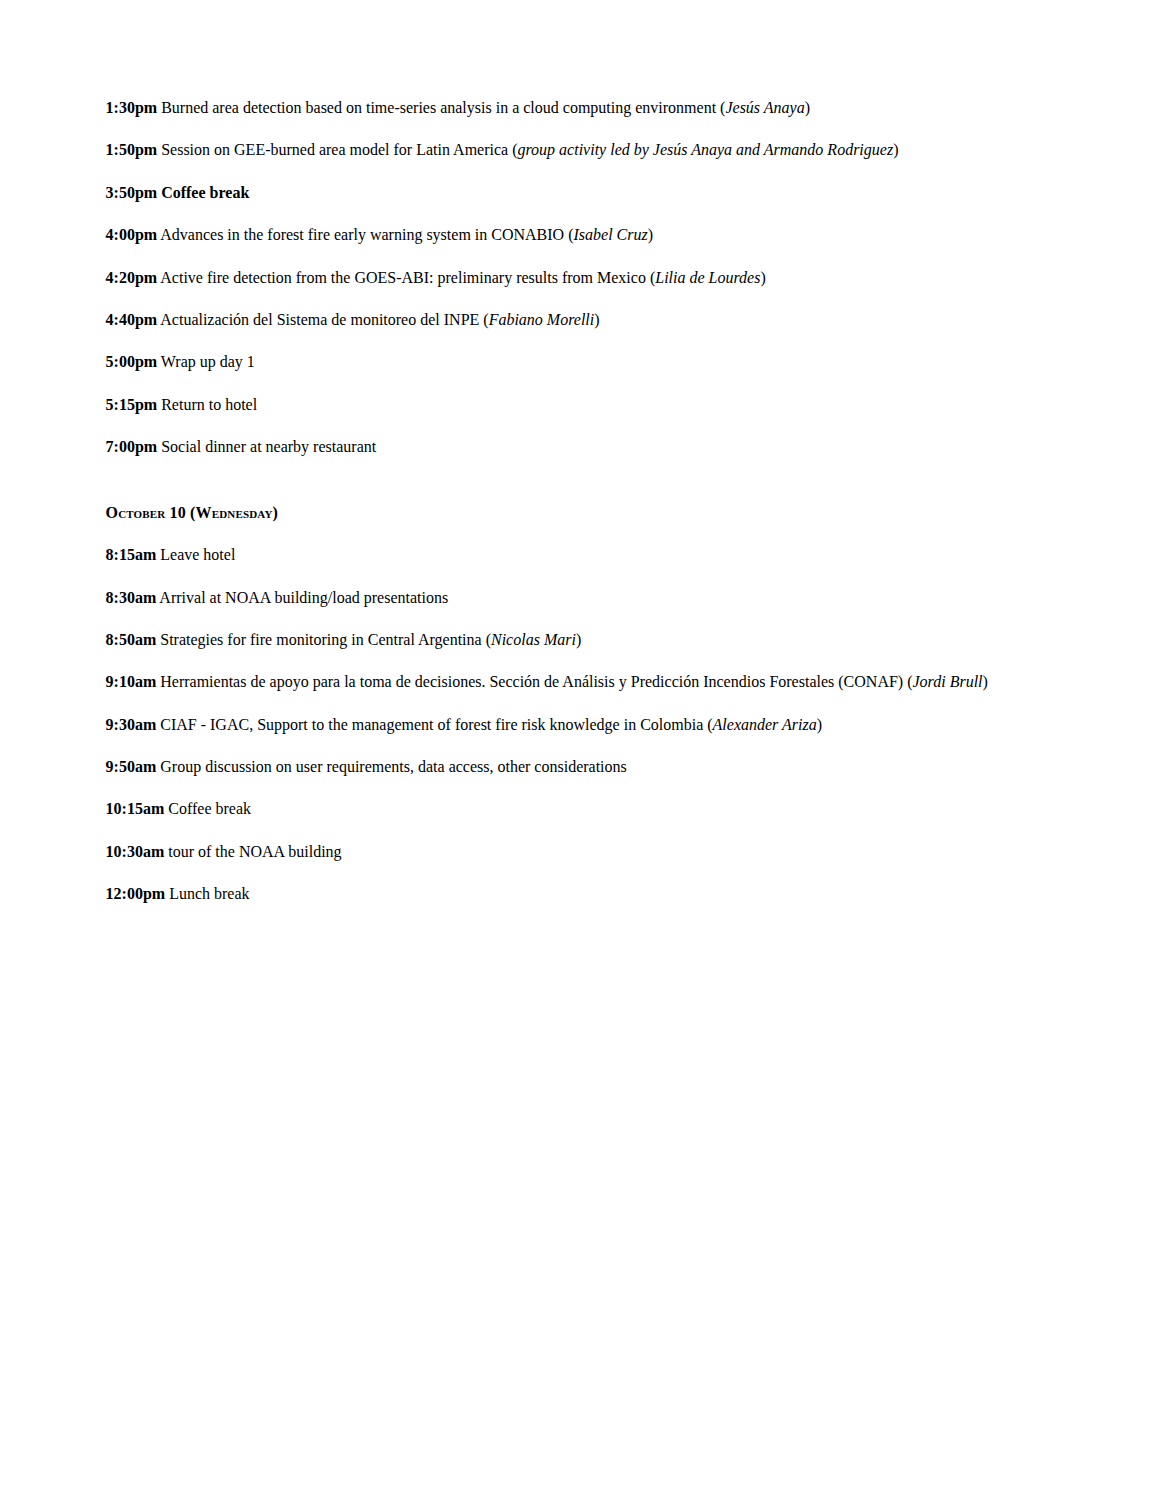1:30pm Burned area detection based on time-series analysis in a cloud computing environment (Jesús Anaya)
1:50pm Session on GEE-burned area model for Latin America (group activity led by Jesús Anaya and Armando Rodriguez)
3:50pm Coffee break
4:00pm Advances in the forest fire early warning system in CONABIO (Isabel Cruz)
4:20pm Active fire detection from the GOES-ABI: preliminary results from Mexico (Lilia de Lourdes)
4:40pm Actualización del Sistema de monitoreo del INPE (Fabiano Morelli)
5:00pm Wrap up day 1
5:15pm Return to hotel
7:00pm Social dinner at nearby restaurant
October 10 (Wednesday)
8:15am Leave hotel
8:30am Arrival at NOAA building/load presentations
8:50am Strategies for fire monitoring in Central Argentina (Nicolas Mari)
9:10am Herramientas de apoyo para la toma de decisiones. Sección de Análisis y Predicción Incendios Forestales (CONAF) (Jordi Brull)
9:30am CIAF - IGAC, Support to the management of forest fire risk knowledge in Colombia (Alexander Ariza)
9:50am Group discussion on user requirements, data access, other considerations
10:15am Coffee break
10:30am tour of the NOAA building
12:00pm Lunch break